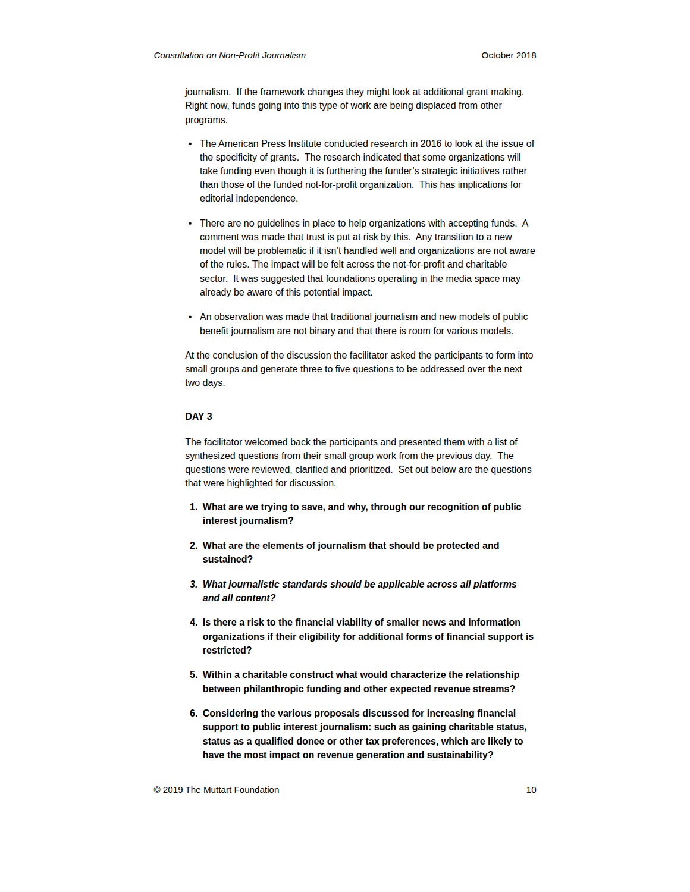Consultation on Non-Profit Journalism
October 2018
journalism. If the framework changes they might look at additional grant making. Right now, funds going into this type of work are being displaced from other programs.
The American Press Institute conducted research in 2016 to look at the issue of the specificity of grants. The research indicated that some organizations will take funding even though it is furthering the funder’s strategic initiatives rather than those of the funded not-for-profit organization. This has implications for editorial independence.
There are no guidelines in place to help organizations with accepting funds. A comment was made that trust is put at risk by this. Any transition to a new model will be problematic if it isn’t handled well and organizations are not aware of the rules. The impact will be felt across the not-for-profit and charitable sector. It was suggested that foundations operating in the media space may already be aware of this potential impact.
An observation was made that traditional journalism and new models of public benefit journalism are not binary and that there is room for various models.
At the conclusion of the discussion the facilitator asked the participants to form into small groups and generate three to five questions to be addressed over the next two days.
DAY 3
The facilitator welcomed back the participants and presented them with a list of synthesized questions from their small group work from the previous day. The questions were reviewed, clarified and prioritized. Set out below are the questions that were highlighted for discussion.
What are we trying to save, and why, through our recognition of public interest journalism?
What are the elements of journalism that should be protected and sustained?
What journalistic standards should be applicable across all platforms and all content?
Is there a risk to the financial viability of smaller news and information organizations if their eligibility for additional forms of financial support is restricted?
Within a charitable construct what would characterize the relationship between philanthropic funding and other expected revenue streams?
Considering the various proposals discussed for increasing financial support to public interest journalism: such as gaining charitable status, status as a qualified donee or other tax preferences, which are likely to have the most impact on revenue generation and sustainability?
© 2019 The Muttart Foundation
10